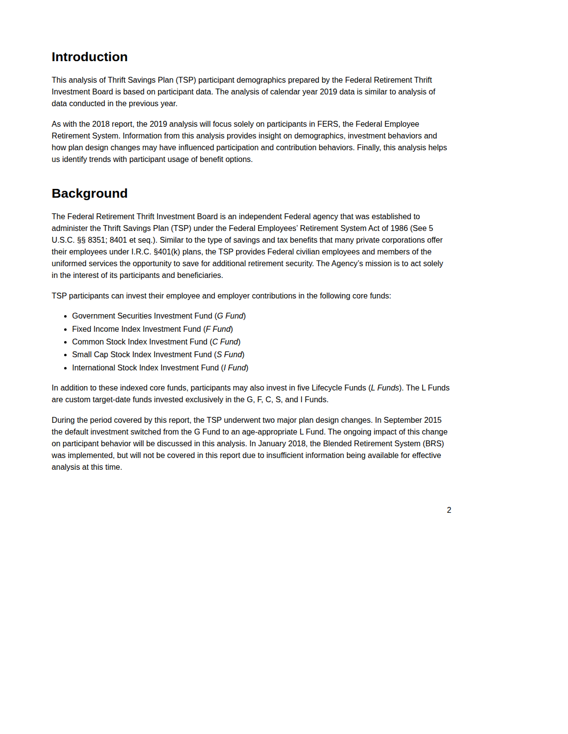Introduction
This analysis of Thrift Savings Plan (TSP) participant demographics prepared by the Federal Retirement Thrift Investment Board is based on participant data. The analysis of calendar year 2019 data is similar to analysis of data conducted in the previous year.
As with the 2018 report, the 2019 analysis will focus solely on participants in FERS, the Federal Employee Retirement System. Information from this analysis provides insight on demographics, investment behaviors and how plan design changes may have influenced participation and contribution behaviors. Finally, this analysis helps us identify trends with participant usage of benefit options.
Background
The Federal Retirement Thrift Investment Board is an independent Federal agency that was established to administer the Thrift Savings Plan (TSP) under the Federal Employees’ Retirement System Act of 1986 (See 5 U.S.C. §§ 8351; 8401 et seq.). Similar to the type of savings and tax benefits that many private corporations offer their employees under I.R.C. §401(k) plans, the TSP provides Federal civilian employees and members of the uniformed services the opportunity to save for additional retirement security. The Agency’s mission is to act solely in the interest of its participants and beneficiaries.
TSP participants can invest their employee and employer contributions in the following core funds:
Government Securities Investment Fund (G Fund)
Fixed Income Index Investment Fund (F Fund)
Common Stock Index Investment Fund (C Fund)
Small Cap Stock Index Investment Fund (S Fund)
International Stock Index Investment Fund (I Fund)
In addition to these indexed core funds, participants may also invest in five Lifecycle Funds (L Funds). The L Funds are custom target-date funds invested exclusively in the G, F, C, S, and I Funds.
During the period covered by this report, the TSP underwent two major plan design changes. In September 2015 the default investment switched from the G Fund to an age-appropriate L Fund. The ongoing impact of this change on participant behavior will be discussed in this analysis. In January 2018, the Blended Retirement System (BRS) was implemented, but will not be covered in this report due to insufficient information being available for effective analysis at this time.
2